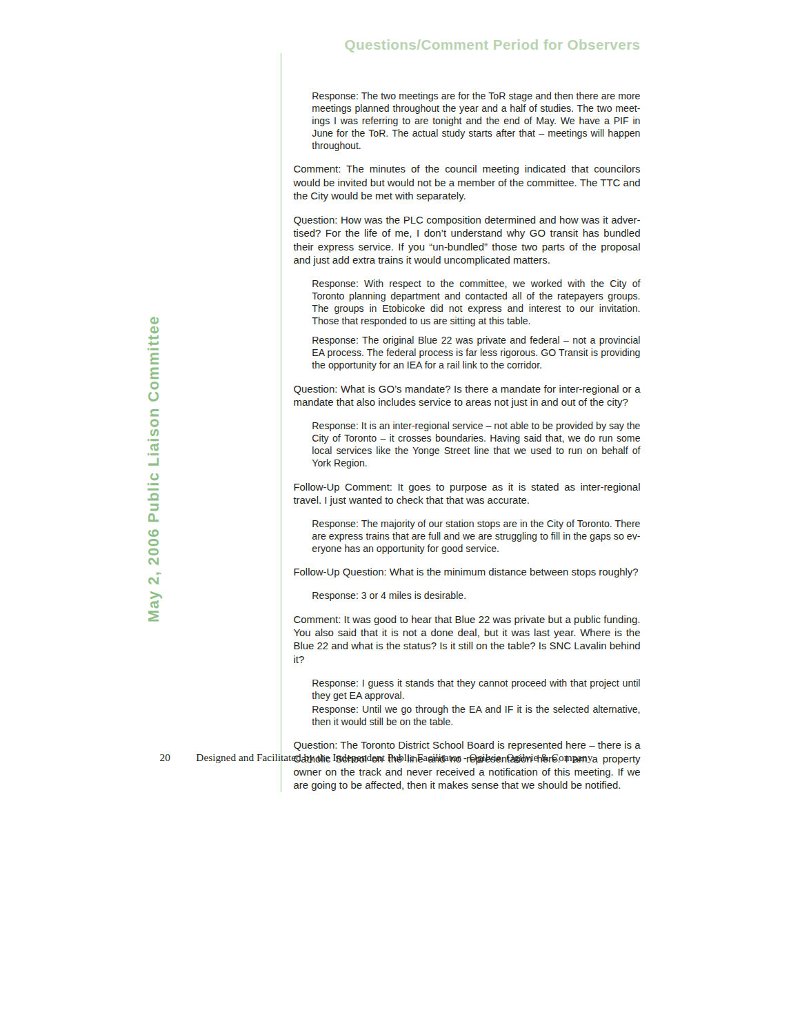Questions/Comment Period for Observers
May 2, 2006 Public Liaison Committee
Response: The two meetings are for the ToR stage and then there are more meetings planned throughout the year and a half of studies. The two meetings I was referring to are tonight and the end of May. We have a PIF in June for the ToR. The actual study starts after that – meetings will happen throughout.
Comment: The minutes of the council meeting indicated that councilors would be invited but would not be a member of the committee. The TTC and the City would be met with separately.
Question: How was the PLC composition determined and how was it advertised? For the life of me, I don’t understand why GO transit has bundled their express service. If you “un-bundled” those two parts of the proposal and just add extra trains it would uncomplicated matters.
Response: With respect to the committee, we worked with the City of Toronto planning department and contacted all of the ratepayers groups. The groups in Etobicoke did not express and interest to our invitation. Those that responded to us are sitting at this table.
Response: The original Blue 22 was private and federal – not a provincial EA process. The federal process is far less rigorous. GO Transit is providing the opportunity for an IEA for a rail link to the corridor.
Question: What is GO’s mandate? Is there a mandate for inter-regional or a mandate that also includes service to areas not just in and out of the city?
Response: It is an inter-regional service – not able to be provided by say the City of Toronto – it crosses boundaries. Having said that, we do run some local services like the Yonge Street line that we used to run on behalf of York Region.
Follow-Up Comment: It goes to purpose as it is stated as inter-regional travel. I just wanted to check that that was accurate.
Response: The majority of our station stops are in the City of Toronto. There are express trains that are full and we are struggling to fill in the gaps so everyone has an opportunity for good service.
Follow-Up Question: What is the minimum distance between stops roughly?
Response: 3 or 4 miles is desirable.
Comment: It was good to hear that Blue 22 was private but a public funding. You also said that it is not a done deal, but it was last year. Where is the Blue 22 and what is the status? Is it still on the table? Is SNC Lavalin behind it?
Response: I guess it stands that they cannot proceed with that project until they get EA approval.
Response: Until we go through the EA and IF it is the selected alternative, then it would still be on the table.
Question: The Toronto District School Board is represented here – there is a Catholic School on the line and no representation here. I am a property owner on the track and never received a notification of this meeting. If we are going to be affected, then it makes sense that we should be notified.
20 Designed and Facilitated by the Independent Public Facilitator - Ogilvie, Ogilvie & Company